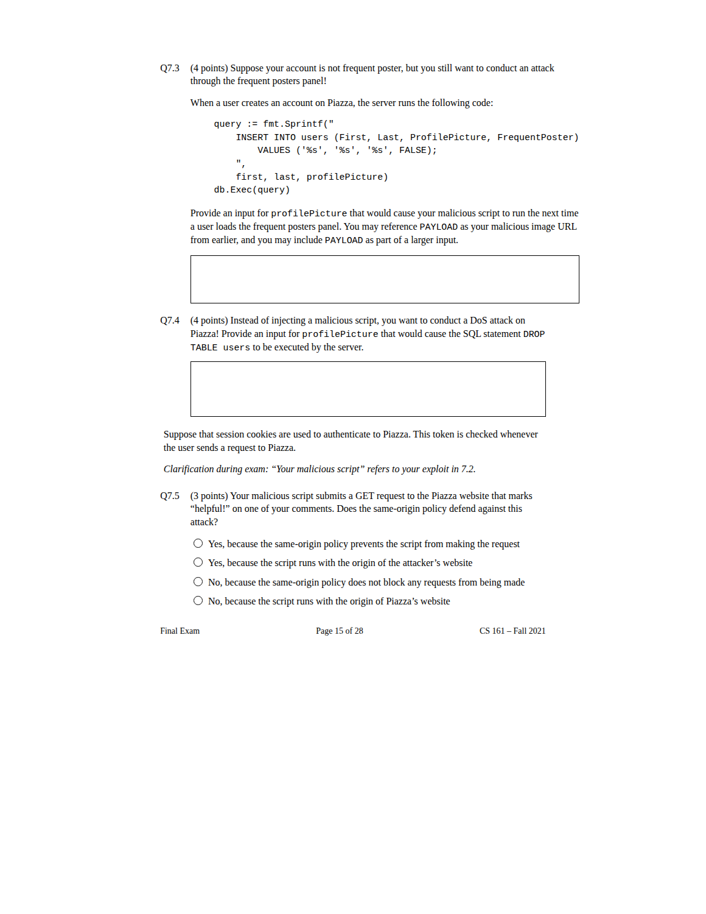Q7.3
(4 points) Suppose your account is not frequent poster, but you still want to conduct an attack through the frequent posters panel!
When a user creates an account on Piazza, the server runs the following code:
query := fmt.Sprintf("
    INSERT INTO users (First, Last, ProfilePicture, FrequentPoster)
        VALUES ('%s', '%s', '%s', FALSE);
    ",
    first, last, profilePicture)
db.Exec(query)
Provide an input for profilePicture that would cause your malicious script to run the next time a user loads the frequent posters panel. You may reference PAYLOAD as your malicious image URL from earlier, and you may include PAYLOAD as part of a larger input.
Q7.4
(4 points) Instead of injecting a malicious script, you want to conduct a DoS attack on Piazza! Provide an input for profilePicture that would cause the SQL statement DROP TABLE users to be executed by the server.
Suppose that session cookies are used to authenticate to Piazza. This token is checked whenever the user sends a request to Piazza.
Clarification during exam: “Your malicious script” refers to your exploit in 7.2.
Q7.5
(3 points) Your malicious script submits a GET request to the Piazza website that marks “helpful!” on one of your comments. Does the same-origin policy defend against this attack?
Yes, because the same-origin policy prevents the script from making the request
Yes, because the script runs with the origin of the attacker’s website
No, because the same-origin policy does not block any requests from being made
No, because the script runs with the origin of Piazza’s website
Final Exam
Page 15 of 28
CS 161 – Fall 2021